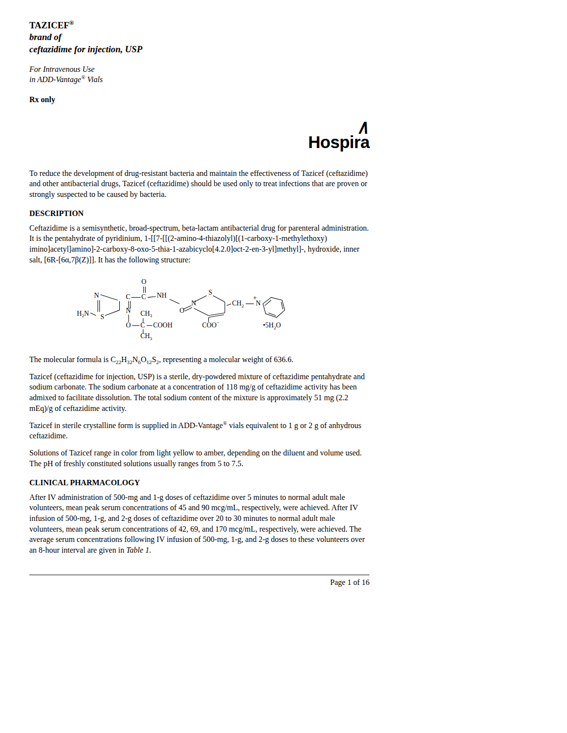TAZICEF® brand of ceftazidime for injection, USP
For Intravenous Use
in ADD-Vantage® Vials
Rx only
∧ Hospira
To reduce the development of drug-resistant bacteria and maintain the effectiveness of Tazicef (ceftazidime) and other antibacterial drugs, Tazicef (ceftazidime) should be used only to treat infections that are proven or strongly suspected to be caused by bacteria.
Description
Ceftazidime is a semisynthetic, broad-spectrum, beta-lactam antibacterial drug for parenteral administration. It is the pentahydrate of pyridinium, 1-[[7-[[(2-amino-4-thiazolyl)[(1-carboxy-1-methylethoxy) imino]acetyl]amino]-2-carboxy-8-oxo-5-thia-1-azabicyclo[4.2.0]oct-2-en-3-yl]methyl]-, hydroxide, inner salt, [6R-[6α,7β(Z)]]. It has the following structure:
N H2N S C C NH O N O C CH3 CH3 COOH O N S COO− CH2 + N •5H2O
The molecular formula is C22H32N6O12S2, representing a molecular weight of 636.6.
Tazicef (ceftazidime for injection, USP) is a sterile, dry-powdered mixture of ceftazidime pentahydrate and sodium carbonate. The sodium carbonate at a concentration of 118 mg/g of ceftazidime activity has been admixed to facilitate dissolution. The total sodium content of the mixture is approximately 51 mg (2.2 mEq)/g of ceftazidime activity.
Tazicef in sterile crystalline form is supplied in ADD-Vantage® vials equivalent to 1 g or 2 g of anhydrous ceftazidime.
Solutions of Tazicef range in color from light yellow to amber, depending on the diluent and volume used. The pH of freshly constituted solutions usually ranges from 5 to 7.5.
Clinical Pharmacology
After IV administration of 500-mg and 1-g doses of ceftazidime over 5 minutes to normal adult male volunteers, mean peak serum concentrations of 45 and 90 mcg/mL, respectively, were achieved. After IV infusion of 500-mg, 1-g, and 2-g doses of ceftazidime over 20 to 30 minutes to normal adult male volunteers, mean peak serum concentrations of 42, 69, and 170 mcg/mL, respectively, were achieved. The average serum concentrations following IV infusion of 500-mg, 1-g, and 2-g doses to these volunteers over an 8-hour interval are given in Table 1.
Page 1 of 16